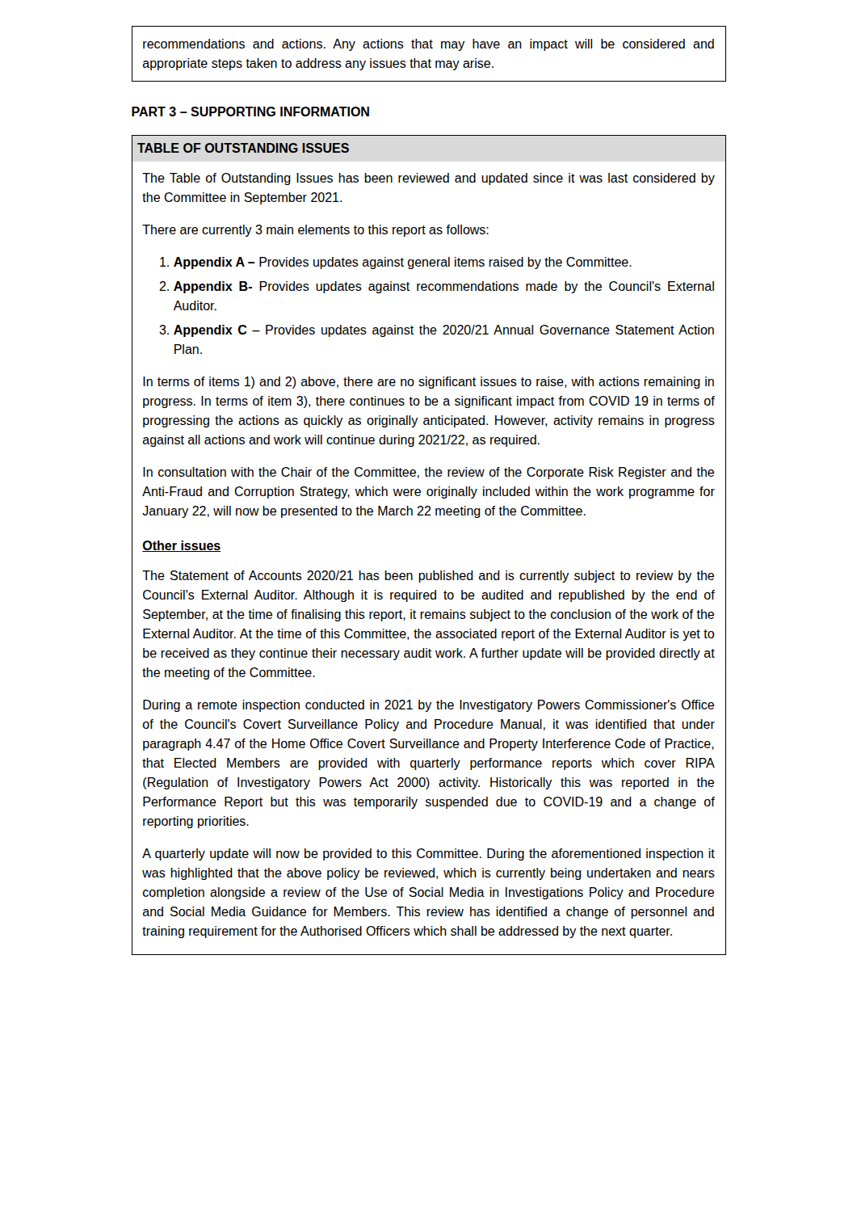recommendations and actions. Any actions that may have an impact will be considered and appropriate steps taken to address any issues that may arise.
PART 3 – SUPPORTING INFORMATION
TABLE OF OUTSTANDING ISSUES
The Table of Outstanding Issues has been reviewed and updated since it was last considered by the Committee in September 2021.
There are currently 3 main elements to this report as follows:
Appendix A – Provides updates against general items raised by the Committee.
Appendix B- Provides updates against recommendations made by the Council's External Auditor.
Appendix C – Provides updates against the 2020/21 Annual Governance Statement Action Plan.
In terms of items 1) and 2) above, there are no significant issues to raise, with actions remaining in progress. In terms of item 3), there continues to be a significant impact from COVID 19 in terms of progressing the actions as quickly as originally anticipated. However, activity remains in progress against all actions and work will continue during 2021/22, as required.
In consultation with the Chair of the Committee, the review of the Corporate Risk Register and the Anti-Fraud and Corruption Strategy, which were originally included within the work programme for January 22, will now be presented to the March 22 meeting of the Committee.
Other issues
The Statement of Accounts 2020/21 has been published and is currently subject to review by the Council's External Auditor. Although it is required to be audited and republished by the end of September, at the time of finalising this report, it remains subject to the conclusion of the work of the External Auditor. At the time of this Committee, the associated report of the External Auditor is yet to be received as they continue their necessary audit work. A further update will be provided directly at the meeting of the Committee.
During a remote inspection conducted in 2021 by the Investigatory Powers Commissioner's Office of the Council's Covert Surveillance Policy and Procedure Manual, it was identified that under paragraph 4.47 of the Home Office Covert Surveillance and Property Interference Code of Practice, that Elected Members are provided with quarterly performance reports which cover RIPA (Regulation of Investigatory Powers Act 2000) activity. Historically this was reported in the Performance Report but this was temporarily suspended due to COVID-19 and a change of reporting priorities.
A quarterly update will now be provided to this Committee. During the aforementioned inspection it was highlighted that the above policy be reviewed, which is currently being undertaken and nears completion alongside a review of the Use of Social Media in Investigations Policy and Procedure and Social Media Guidance for Members. This review has identified a change of personnel and training requirement for the Authorised Officers which shall be addressed by the next quarter.